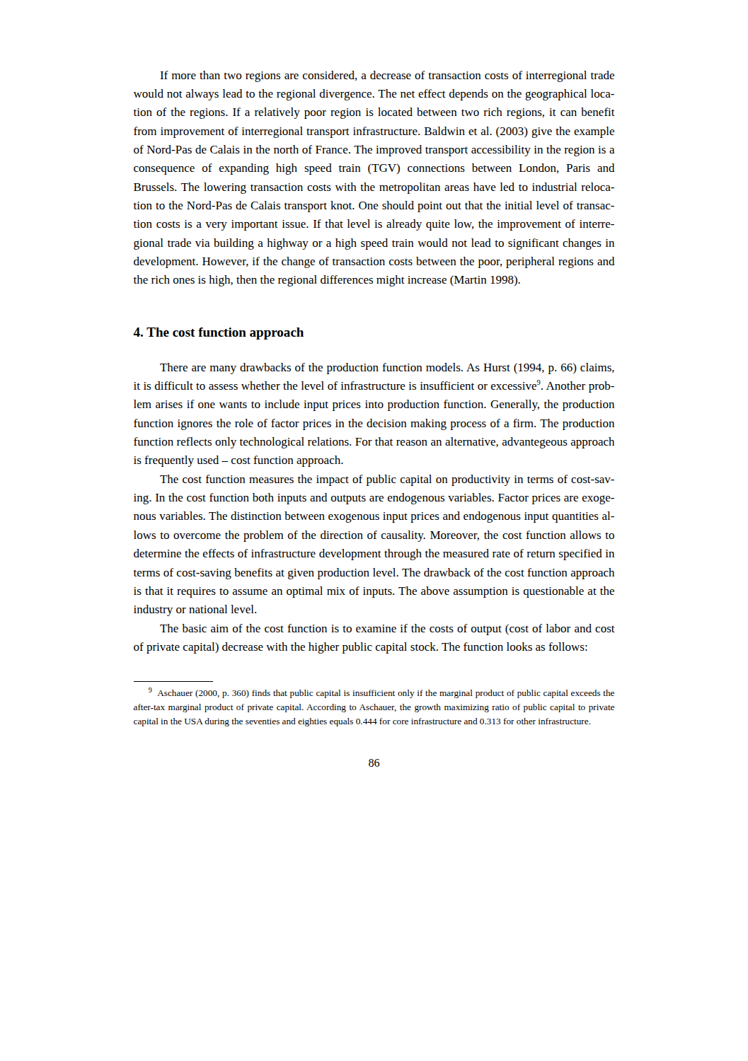If more than two regions are considered, a decrease of transaction costs of interregional trade would not always lead to the regional divergence. The net effect depends on the geographical location of the regions. If a relatively poor region is located between two rich regions, it can benefit from improvement of interregional transport infrastructure. Baldwin et al. (2003) give the example of Nord-Pas de Calais in the north of France. The improved transport accessibility in the region is a consequence of expanding high speed train (TGV) connections between London, Paris and Brussels. The lowering transaction costs with the metropolitan areas have led to industrial relocation to the Nord-Pas de Calais transport knot. One should point out that the initial level of transaction costs is a very important issue. If that level is already quite low, the improvement of interregional trade via building a highway or a high speed train would not lead to significant changes in development. However, if the change of transaction costs between the poor, peripheral regions and the rich ones is high, then the regional differences might increase (Martin 1998).
4. The cost function approach
There are many drawbacks of the production function models. As Hurst (1994, p. 66) claims, it is difficult to assess whether the level of infrastructure is insufficient or excessive9. Another problem arises if one wants to include input prices into production function. Generally, the production function ignores the role of factor prices in the decision making process of a firm. The production function reflects only technological relations. For that reason an alternative, advantegeous approach is frequently used – cost function approach.
The cost function measures the impact of public capital on productivity in terms of cost-saving. In the cost function both inputs and outputs are endogenous variables. Factor prices are exogenous variables. The distinction between exogenous input prices and endogenous input quantities allows to overcome the problem of the direction of causality. Moreover, the cost function allows to determine the effects of infrastructure development through the measured rate of return specified in terms of cost-saving benefits at given production level. The drawback of the cost function approach is that it requires to assume an optimal mix of inputs. The above assumption is questionable at the industry or national level.
The basic aim of the cost function is to examine if the costs of output (cost of labor and cost of private capital) decrease with the higher public capital stock. The function looks as follows:
9 Aschauer (2000, p. 360) finds that public capital is insufficient only if the marginal product of public capital exceeds the after-tax marginal product of private capital. According to Aschauer, the growth maximizing ratio of public capital to private capital in the USA during the seventies and eighties equals 0.444 for core infrastructure and 0.313 for other infrastructure.
86